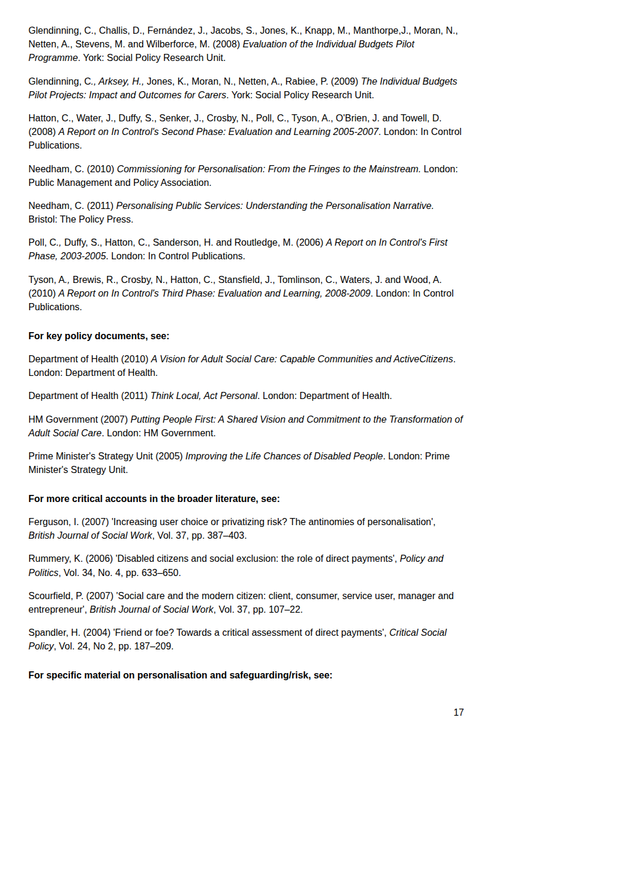Glendinning, C., Challis, D., Fernández, J., Jacobs, S., Jones, K., Knapp, M., Manthorpe,J., Moran, N., Netten, A., Stevens, M. and Wilberforce, M. (2008) Evaluation of the Individual Budgets Pilot Programme. York: Social Policy Research Unit.
Glendinning, C., Arksey, H., Jones, K., Moran, N., Netten, A., Rabiee, P. (2009) The Individual Budgets Pilot Projects: Impact and Outcomes for Carers. York: Social Policy Research Unit.
Hatton, C., Water, J., Duffy, S., Senker, J., Crosby, N., Poll, C., Tyson, A., O'Brien, J. and Towell, D. (2008) A Report on In Control's Second Phase: Evaluation and Learning 2005-2007. London: In Control Publications.
Needham, C. (2010) Commissioning for Personalisation: From the Fringes to the Mainstream. London: Public Management and Policy Association.
Needham, C. (2011) Personalising Public Services: Understanding the Personalisation Narrative. Bristol: The Policy Press.
Poll, C., Duffy, S., Hatton, C., Sanderson, H. and Routledge, M. (2006) A Report on In Control's First Phase, 2003-2005. London: In Control Publications.
Tyson, A., Brewis, R., Crosby, N., Hatton, C., Stansfield, J., Tomlinson, C., Waters, J. and Wood, A. (2010) A Report on In Control's Third Phase: Evaluation and Learning, 2008-2009. London: In Control Publications.
For key policy documents, see:
Department of Health (2010) A Vision for Adult Social Care: Capable Communities and ActiveCitizens. London: Department of Health.
Department of Health (2011) Think Local, Act Personal. London: Department of Health.
HM Government (2007) Putting People First: A Shared Vision and Commitment to the Transformation of Adult Social Care. London: HM Government.
Prime Minister's Strategy Unit (2005) Improving the Life Chances of Disabled People. London: Prime Minister's Strategy Unit.
For more critical accounts in the broader literature, see:
Ferguson, I. (2007) 'Increasing user choice or privatizing risk? The antinomies of personalisation', British Journal of Social Work, Vol. 37, pp. 387–403.
Rummery, K. (2006) 'Disabled citizens and social exclusion: the role of direct payments', Policy and Politics, Vol. 34, No. 4, pp. 633–650.
Scourfield, P. (2007) 'Social care and the modern citizen: client, consumer, service user, manager and entrepreneur', British Journal of Social Work, Vol. 37, pp. 107–22.
Spandler, H. (2004) 'Friend or foe? Towards a critical assessment of direct payments', Critical Social Policy, Vol. 24, No 2, pp. 187–209.
For specific material on personalisation and safeguarding/risk, see:
17